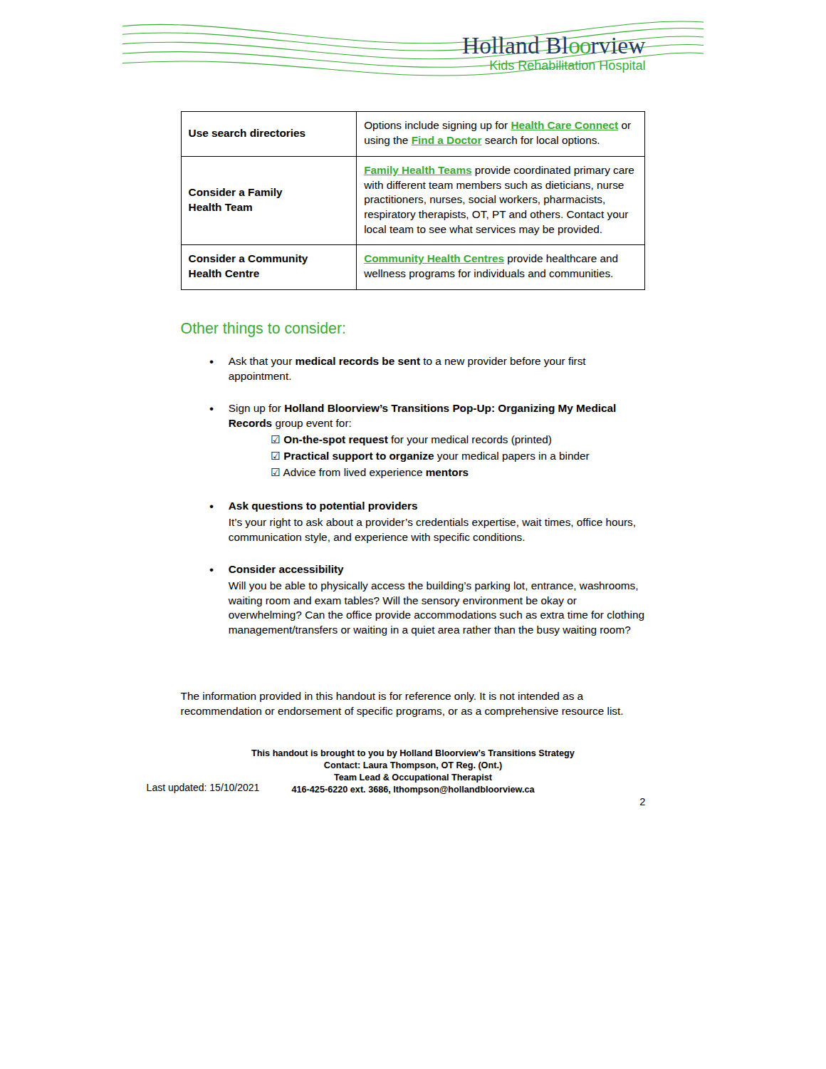Holland Bloorview
Kids Rehabilitation Hospital
| Use search directories | Options include signing up for Health Care Connect or using the Find a Doctor search for local options. |
| Consider a Family Health Team | Family Health Teams provide coordinated primary care with different team members such as dieticians, nurse practitioners, nurses, social workers, pharmacists, respiratory therapists, OT, PT and others. Contact your local team to see what services may be provided. |
| Consider a Community Health Centre | Community Health Centres provide healthcare and wellness programs for individuals and communities. |
Other things to consider:
Ask that your medical records be sent to a new provider before your first appointment.
Sign up for Holland Bloorview’s Transitions Pop-Up: Organizing My Medical Records group event for:
☑ On-the-spot request for your medical records (printed)
☑ Practical support to organize your medical papers in a binder
☑ Advice from lived experience mentors
Ask questions to potential providers
It’s your right to ask about a provider’s credentials expertise, wait times, office hours, communication style, and experience with specific conditions.
Consider accessibility
Will you be able to physically access the building’s parking lot, entrance, washrooms, waiting room and exam tables? Will the sensory environment be okay or overwhelming? Can the office provide accommodations such as extra time for clothing management/transfers or waiting in a quiet area rather than the busy waiting room?
The information provided in this handout is for reference only. It is not intended as a recommendation or endorsement of specific programs, or as a comprehensive resource list.
This handout is brought to you by Holland Bloorview’s Transitions Strategy
Contact: Laura Thompson, OT Reg. (Ont.)
Team Lead & Occupational Therapist
416-425-6220 ext. 3686, lthompson@hollandbloorview.ca
Last updated: 15/10/2021
2